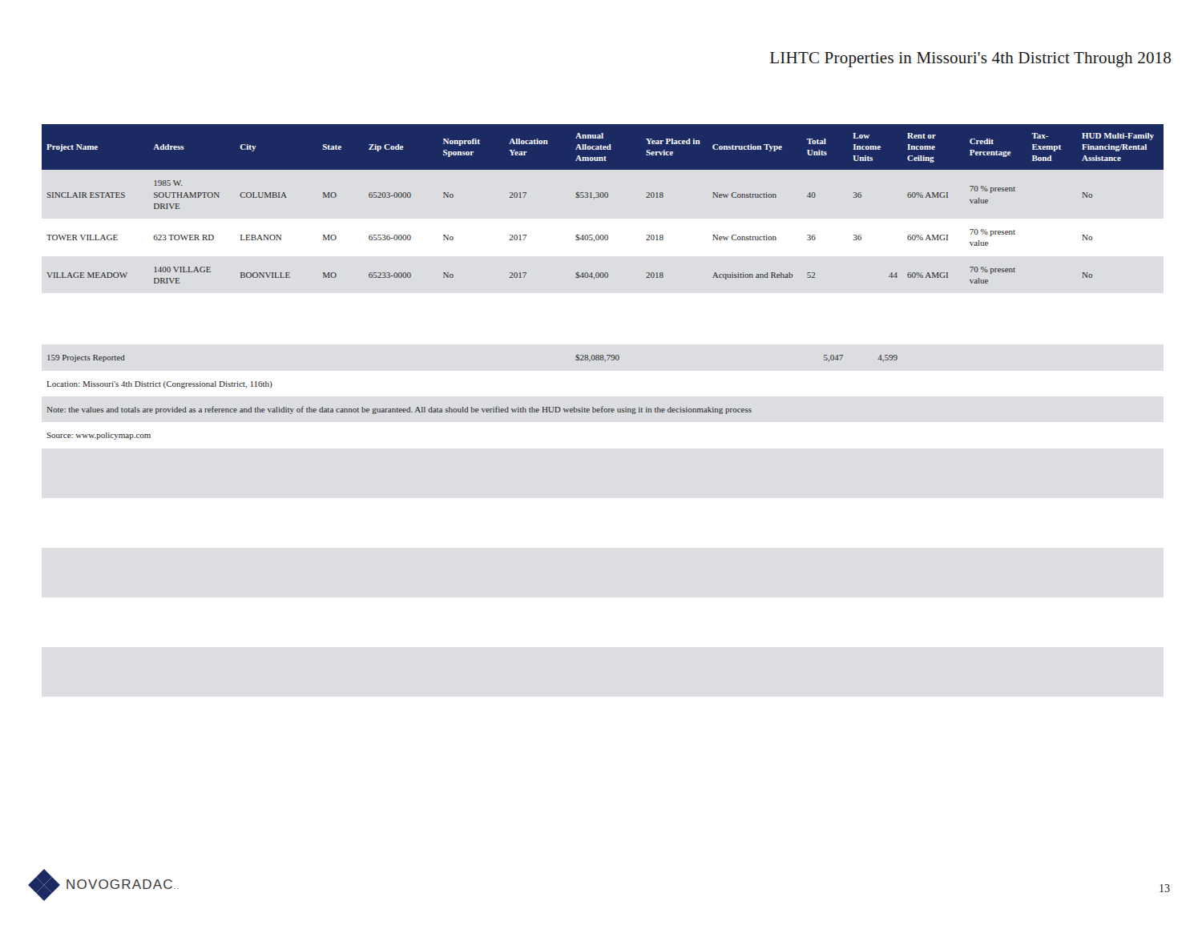LIHTC Properties in Missouri's 4th District Through 2018
| Project Name | Address | City | State | Zip Code | Nonprofit Sponsor | Allocation Year | Annual Allocated Amount | Year Placed in Service | Construction Type | Total Units | Low Income Units | Rent or Income Ceiling | Credit Percentage | Tax-Exempt Bond | HUD Multi-Family Financing/Rental Assistance |
| --- | --- | --- | --- | --- | --- | --- | --- | --- | --- | --- | --- | --- | --- | --- | --- |
| SINCLAIR ESTATES | 1985 W. SOUTHAMPTON DRIVE | COLUMBIA | MO | 65203-0000 | No | 2017 | $531,300 | 2018 | New Construction | 40 | 36 | 60% AMGI | 70 % present value | | No |
| TOWER VILLAGE | 623 TOWER RD | LEBANON | MO | 65536-0000 | No | 2017 | $405,000 | 2018 | New Construction | 36 | 36 | 60% AMGI | 70 % present value | | No |
| VILLAGE MEADOW | 1400 VILLAGE DRIVE | BOONVILLE | MO | 65233-0000 | No | 2017 | $404,000 | 2018 | Acquisition and Rehab | 52 | 44 | 60% AMGI | 70 % present value | | No |
| 159 Projects Reported | $28,088,790 | | | 5,047 | 4,599 | | | | |
| Location: Missouri's 4th District (Congressional District, 116th) |
| Note: the values and totals are provided as a reference and the validity of the data cannot be guaranteed. All data should be verified with the HUD website before using it in the decisionmaking process |
| Source: www.policymap.com |
NOVOGRADAC..
13